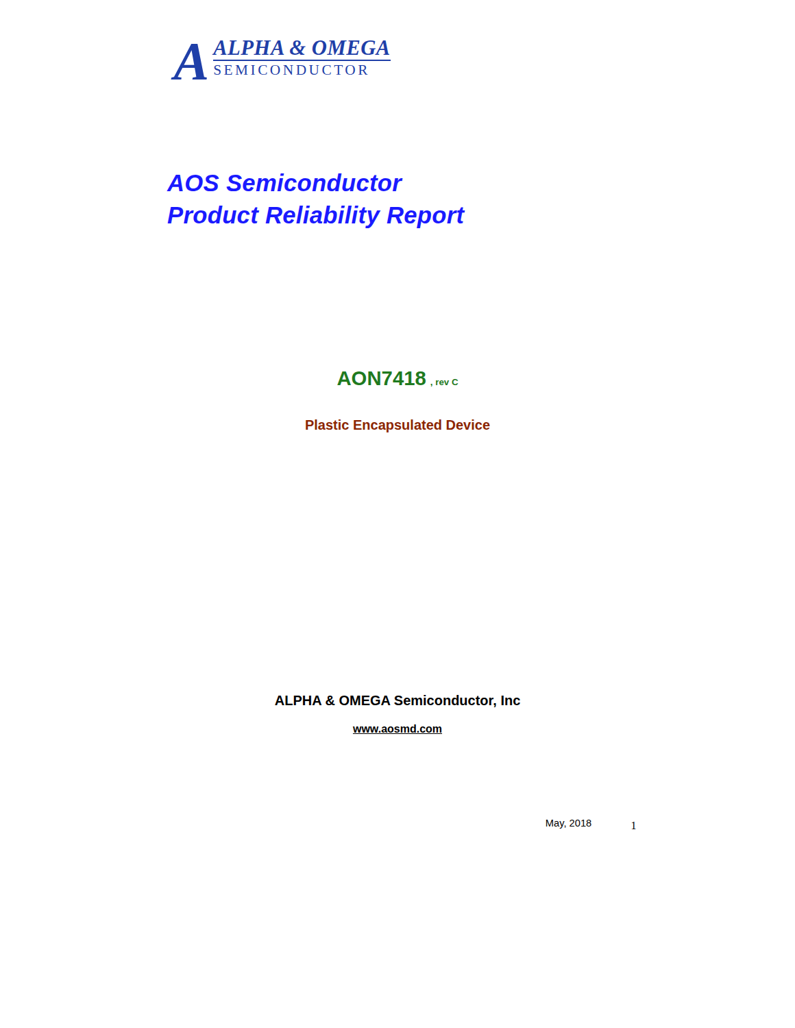A
ALPHA & OMEGA
SEMICONDUCTOR
AOS Semiconductor
Product Reliability Report
AON7418, rev C
Plastic Encapsulated Device
ALPHA & OMEGA Semiconductor, Inc
www.aosmd.com
May, 2018
1